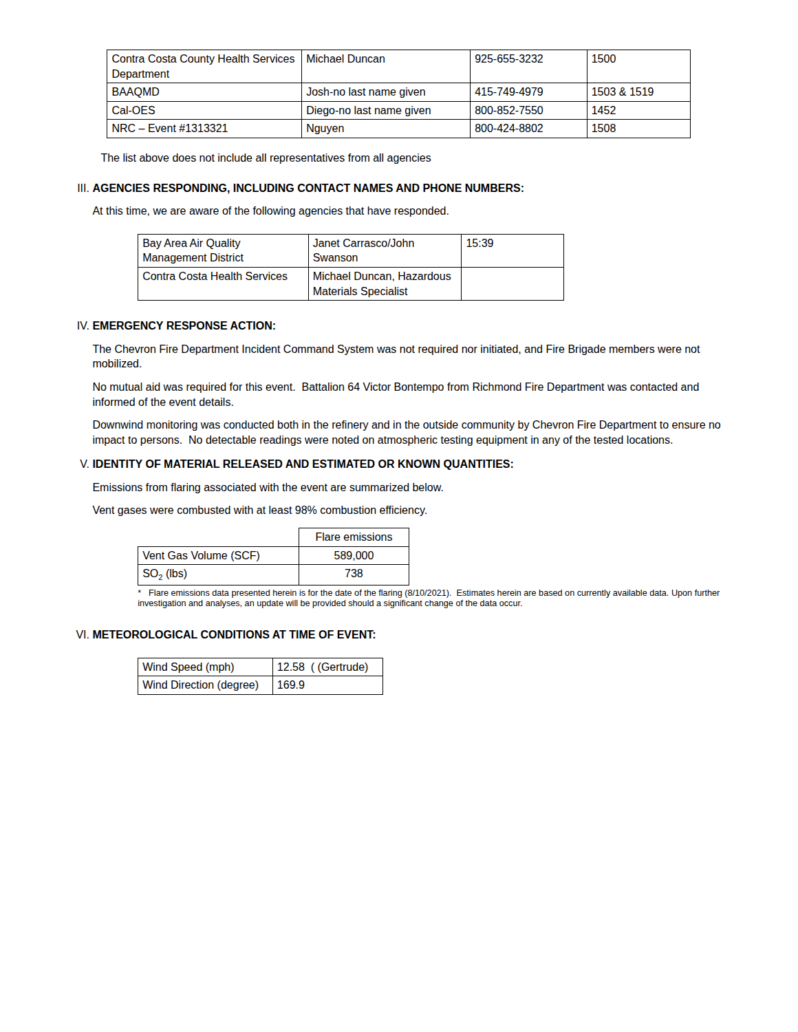| Contra Costa County Health Services Department | Michael Duncan | 925-655-3232 | 1500 |
| BAAQMD | Josh-no last name given | 415-749-4979 | 1503 & 1519 |
| Cal-OES | Diego-no last name given | 800-852-7550 | 1452 |
| NRC – Event #1313321 | Nguyen | 800-424-8802 | 1508 |
The list above does not include all representatives from all agencies
Agencies responding, including contact names and phone numbers:
At this time, we are aware of the following agencies that have responded.
| Bay Area Air Quality Management District | Janet Carrasco/John Swanson | 15:39 |
| Contra Costa Health Services | Michael Duncan, Hazardous Materials Specialist | |
Emergency response action:
The Chevron Fire Department Incident Command System was not required nor initiated, and Fire Brigade members were not mobilized.
No mutual aid was required for this event. Battalion 64 Victor Bontempo from Richmond Fire Department was contacted and informed of the event details.
Downwind monitoring was conducted both in the refinery and in the outside community by Chevron Fire Department to ensure no impact to persons. No detectable readings were noted on atmospheric testing equipment in any of the tested locations.
Identity of material released and estimated or known quantities:
Emissions from flaring associated with the event are summarized below.
Vent gases were combusted with at least 98% combustion efficiency.
| | Flare emissions |
| Vent Gas Volume (SCF) | 589,000 |
| SO 2 (lbs) | 738 |
* Flare emissions data presented herein is for the date of the flaring (8/10/2021). Estimates herein are based on currently available data. Upon further investigation and analyses, an update will be provided should a significant change of the data occur.
Meteorological conditions at time of event:
| Wind Speed (mph) | 12.58 ( (Gertrude) |
| Wind Direction (degree) | 169.9 |